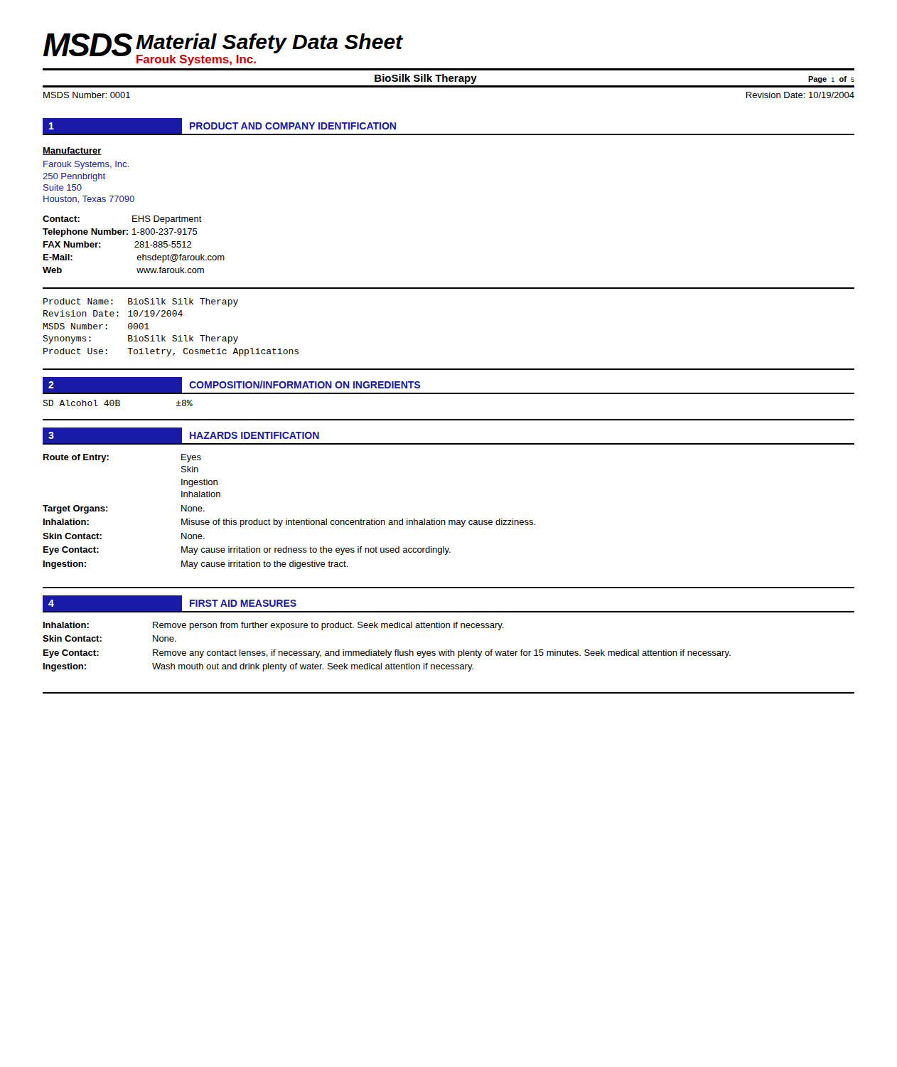MSDS
Material Safety Data Sheet
Farouk Systems, Inc.
BioSilk Silk Therapy
Page 1 of 5
MSDS Number: 0001
Revision Date: 10/19/2004
1
PRODUCT AND COMPANY IDENTIFICATION
Manufacturer
Farouk Systems, Inc.
250 Pennbright
Suite 150
Houston, Texas 77090
| Contact: | EHS Department |
| Telephone Number: | 1-800-237-9175 |
| FAX Number: | 281-885-5512 |
| E-Mail: | ehsdept@farouk.com |
| Web | www.farouk.com |
| Product Name: | BioSilk Silk Therapy |
| Revision Date: | 10/19/2004 |
| MSDS Number: | 0001 |
| Synonyms: | BioSilk Silk Therapy |
| Product Use: | Toiletry, Cosmetic Applications |
2
COMPOSITION/INFORMATION ON INGREDIENTS
SD Alcohol 40B ±8%
3
HAZARDS IDENTIFICATION
| Route of Entry: | Eyes Skin Ingestion Inhalation |
| Target Organs: | None. |
| Inhalation: | Misuse of this product by intentional concentration and inhalation may cause dizziness. |
| Skin Contact: | None. |
| Eye Contact: | May cause irritation or redness to the eyes if not used accordingly. |
| Ingestion: | May cause irritation to the digestive tract. |
4
FIRST AID MEASURES
| Inhalation: | Remove person from further exposure to product. Seek medical attention if necessary. |
| Skin Contact: | None. |
| Eye Contact: | Remove any contact lenses, if necessary, and immediately flush eyes with plenty of water for 15 minutes. Seek medical attention if necessary. |
| Ingestion: | Wash mouth out and drink plenty of water. Seek medical attention if necessary. |